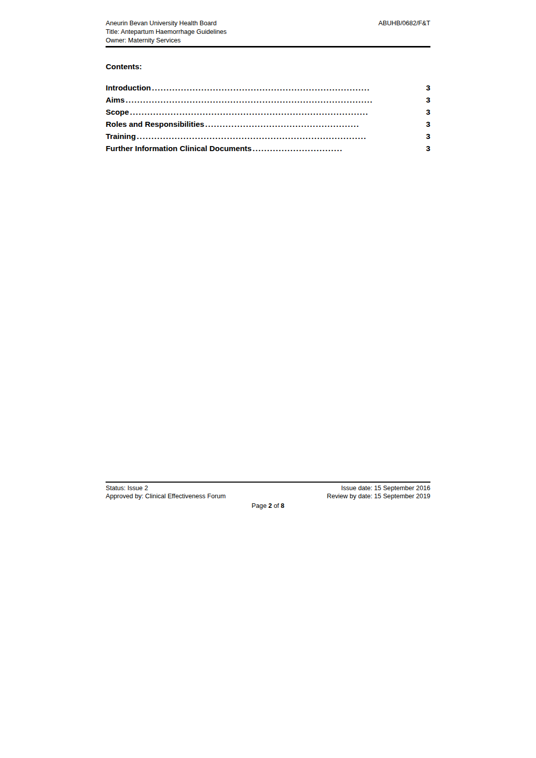| Aneurin Bevan University Health Board | ABUHB/0682/F&T |
| Title: Antepartum Haemorrhage Guidelines |
| Owner: Maternity Services |
Contents:
Introduction ........................................................................... 3
Aims ..................................................................................... 3
Scope .................................................................................. 3
Roles and Responsibilities ..................................................... 3
Training ............................................................................... 3
Further Information Clinical Documents ............................... 3
| Status: Issue 2 | Issue date: 15 September 2016 |
| Approved by: Clinical Effectiveness Forum | Review by date: 15 September 2019 |
Page 2 of 8